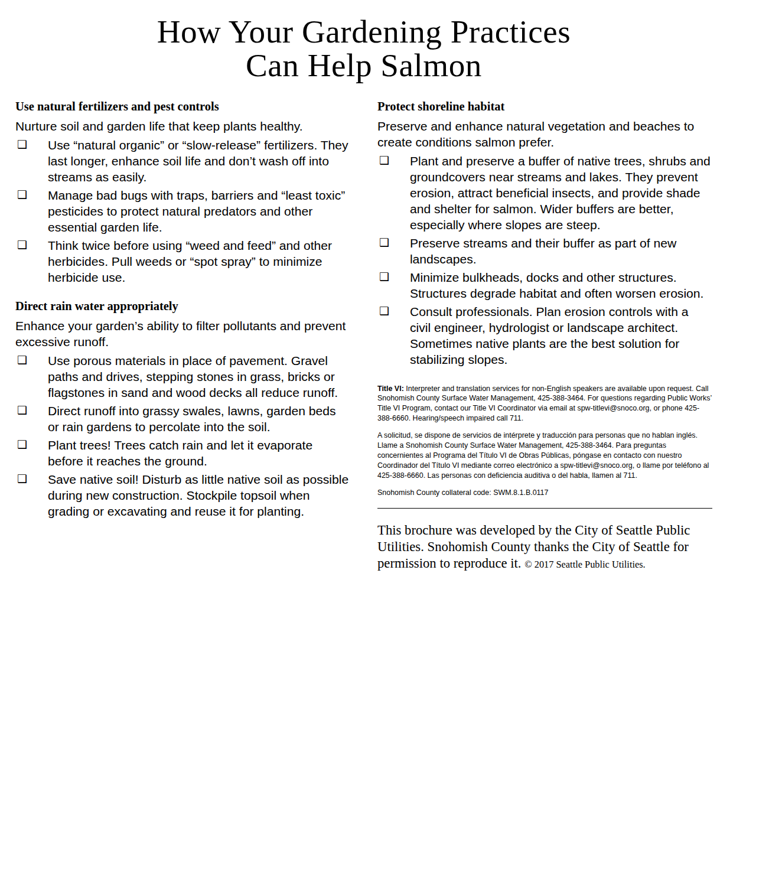How Your Gardening Practices
Can Help Salmon
Use natural fertilizers and pest controls
Nurture soil and garden life that keep plants healthy.
Use “natural organic” or “slow-release” fertilizers. They last longer, enhance soil life and don’t wash off into streams as easily.
Manage bad bugs with traps, barriers and “least toxic” pesticides to protect natural predators and other essential garden life.
Think twice before using “weed and feed” and other herbicides. Pull weeds or “spot spray” to minimize herbicide use.
Direct rain water appropriately
Enhance your garden’s ability to filter pollutants and prevent excessive runoff.
Use porous materials in place of pavement. Gravel paths and drives, stepping stones in grass, bricks or flagstones in sand and wood decks all reduce runoff.
Direct runoff into grassy swales, lawns, garden beds or rain gardens to percolate into the soil.
Plant trees! Trees catch rain and let it evaporate before it reaches the ground.
Save native soil! Disturb as little native soil as possible during new construction. Stockpile topsoil when grading or excavating and reuse it for planting.
Protect shoreline habitat
Preserve and enhance natural vegetation and beaches to create conditions salmon prefer.
Plant and preserve a buffer of native trees, shrubs and groundcovers near streams and lakes. They prevent erosion, attract beneficial insects, and provide shade and shelter for salmon. Wider buffers are better, especially where slopes are steep.
Preserve streams and their buffer as part of new landscapes.
Minimize bulkheads, docks and other structures. Structures degrade habitat and often worsen erosion.
Consult professionals. Plan erosion controls with a civil engineer, hydrologist or landscape architect. Sometimes native plants are the best solution for stabilizing slopes.
Title VI: Interpreter and translation services for non-English speakers are available upon request. Call Snohomish County Surface Water Management, 425-388-3464. For questions regarding Public Works’ Title VI Program, contact our Title VI Coordinator via email at spw-titlevi@snoco.org, or phone 425-388-6660. Hearing/speech impaired call 711.
A solicitud, se dispone de servicios de intérprete y traducción para personas que no hablan inglés. Llame a Snohomish County Surface Water Management, 425-388-3464. Para preguntas concernientes al Programa del Título VI de Obras Públicas, póngase en contacto con nuestro Coordinador del Título VI mediante correo electrónico a spw-titlevi@snoco.org, o llame por teléfono al 425-388-6660. Las personas con deficiencia auditiva o del habla, llamen al 711.
Snohomish County collateral code: SWM.8.1.B.0117
This brochure was developed by the City of Seattle Public Utilities. Snohomish County thanks the City of Seattle for permission to reproduce it. © 2017 Seattle Public Utilities.